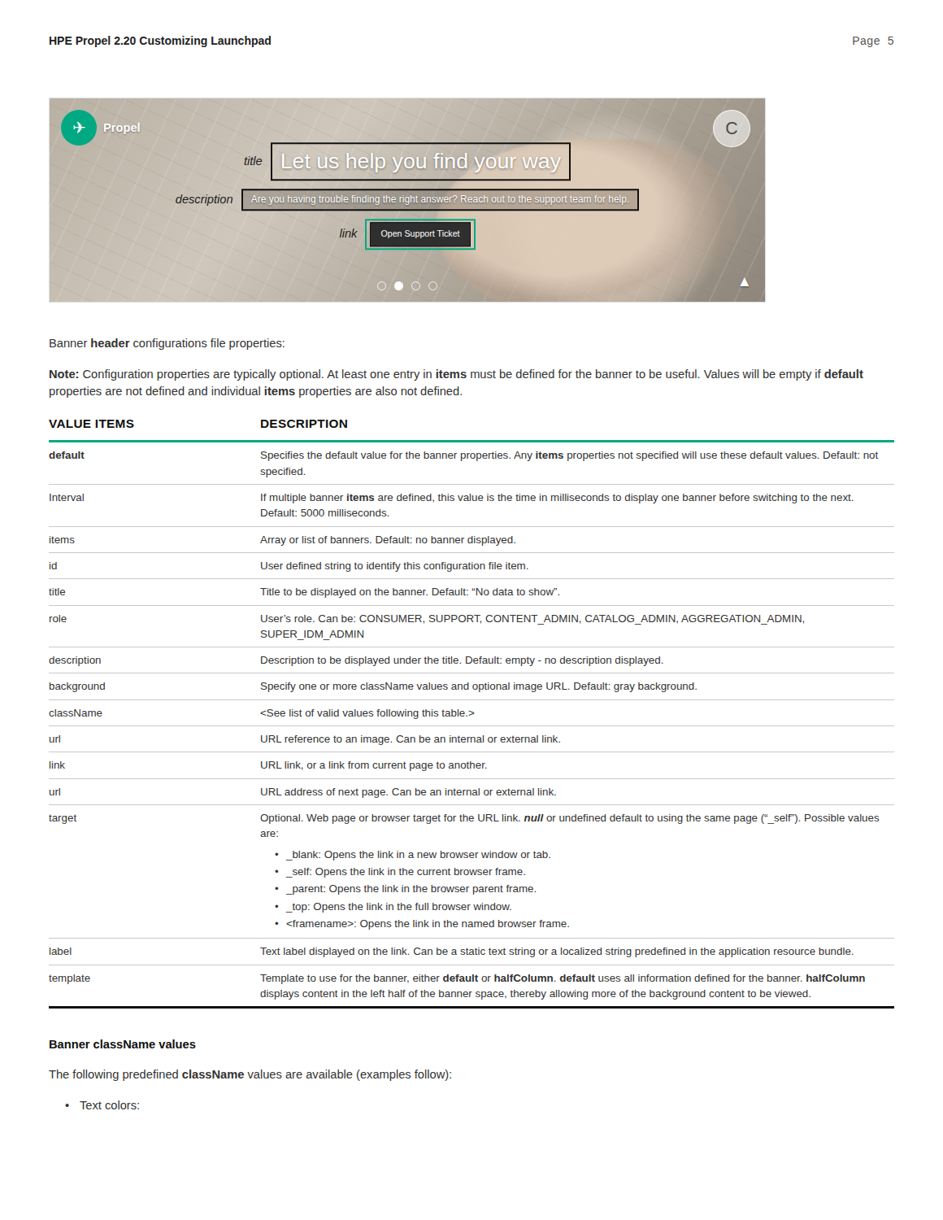HPE Propel 2.20 Customizing Launchpad Page 5
✈ Propel
C
title Let us help you find your way
description Are you having trouble finding the right answer? Reach out to the support team for help.
link Open Support Ticket
▲
Banner header configurations file properties:
Note: Configuration properties are typically optional. At least one entry in items must be defined for the banner to be useful. Values will be empty if default properties are not defined and individual items properties are also not defined.
| VALUE ITEMS | DESCRIPTION |
| --- | --- |
| default | Specifies the default value for the banner properties. Any items properties not specified will use these default values. Default: not specified. |
| Interval | If multiple banner items are defined, this value is the time in milliseconds to display one banner before switching to the next. Default: 5000 milliseconds. |
| items | Array or list of banners. Default: no banner displayed. |
| id | User defined string to identify this configuration file item. |
| title | Title to be displayed on the banner. Default: “No data to show”. |
| role | User’s role. Can be: CONSUMER, SUPPORT, CONTENT_ADMIN, CATALOG_ADMIN, AGGREGATION_ADMIN, SUPER_IDM_ADMIN |
| description | Description to be displayed under the title. Default: empty - no description displayed. |
| background | Specify one or more className values and optional image URL. Default: gray background. |
| className | <See list of valid values following this table.> |
| url | URL reference to an image. Can be an internal or external link. |
| link | URL link, or a link from current page to another. |
| url | URL address of next page. Can be an internal or external link. |
| target | Optional. Web page or browser target for the URL link. null or undefined default to using the same page (“_self”). Possible values are: _blank: Opens the link in a new browser window or tab. _self: Opens the link in the current browser frame. _parent: Opens the link in the browser parent frame. _top: Opens the link in the full browser window. <framename>: Opens the link in the named browser frame. |
| label | Text label displayed on the link. Can be a static text string or a localized string predefined in the application resource bundle. |
| template | Template to use for the banner, either default or halfColumn . default uses all information defined for the banner. halfColumn displays content in the left half of the banner space, thereby allowing more of the background content to be viewed. |
Banner className values
The following predefined className values are available (examples follow):
Text colors: